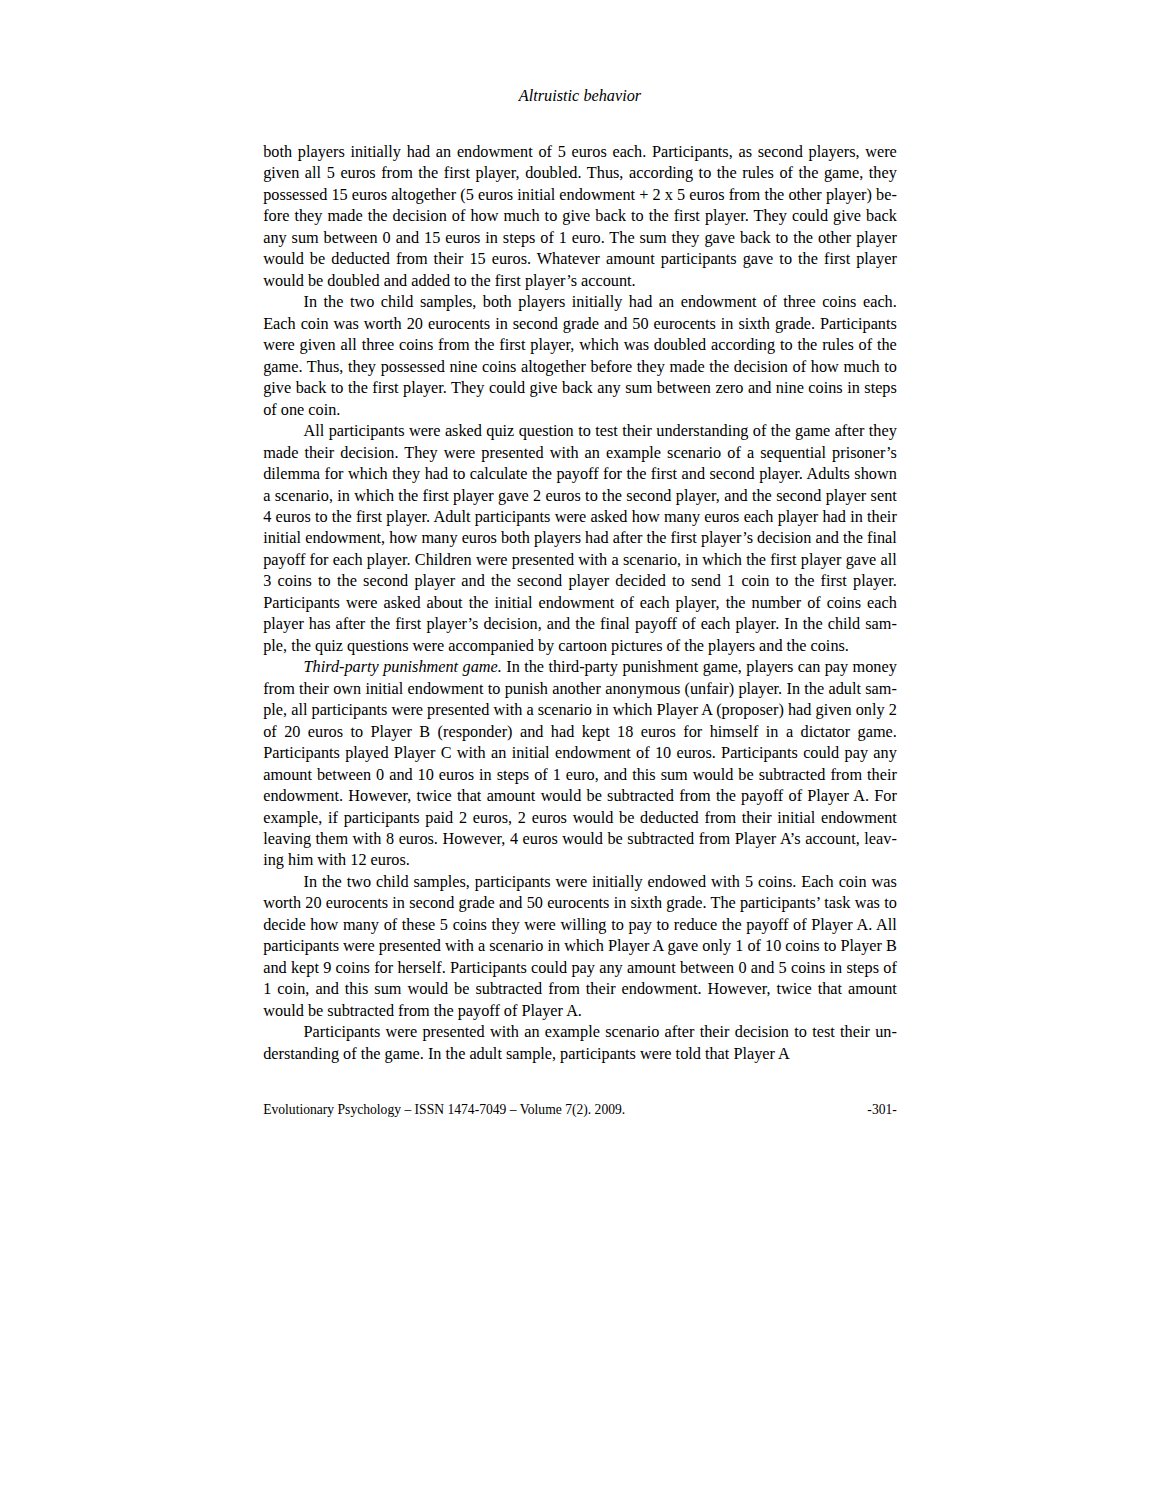Altruistic behavior
both players initially had an endowment of 5 euros each. Participants, as second players, were given all 5 euros from the first player, doubled. Thus, according to the rules of the game, they possessed 15 euros altogether (5 euros initial endowment + 2 x 5 euros from the other player) before they made the decision of how much to give back to the first player. They could give back any sum between 0 and 15 euros in steps of 1 euro. The sum they gave back to the other player would be deducted from their 15 euros. Whatever amount participants gave to the first player would be doubled and added to the first player’s account.
In the two child samples, both players initially had an endowment of three coins each. Each coin was worth 20 eurocents in second grade and 50 eurocents in sixth grade. Participants were given all three coins from the first player, which was doubled according to the rules of the game. Thus, they possessed nine coins altogether before they made the decision of how much to give back to the first player. They could give back any sum between zero and nine coins in steps of one coin.
All participants were asked quiz question to test their understanding of the game after they made their decision. They were presented with an example scenario of a sequential prisoner’s dilemma for which they had to calculate the payoff for the first and second player. Adults shown a scenario, in which the first player gave 2 euros to the second player, and the second player sent 4 euros to the first player. Adult participants were asked how many euros each player had in their initial endowment, how many euros both players had after the first player’s decision and the final payoff for each player. Children were presented with a scenario, in which the first player gave all 3 coins to the second player and the second player decided to send 1 coin to the first player. Participants were asked about the initial endowment of each player, the number of coins each player has after the first player’s decision, and the final payoff of each player. In the child sample, the quiz questions were accompanied by cartoon pictures of the players and the coins.
Third-party punishment game. In the third-party punishment game, players can pay money from their own initial endowment to punish another anonymous (unfair) player. In the adult sample, all participants were presented with a scenario in which Player A (proposer) had given only 2 of 20 euros to Player B (responder) and had kept 18 euros for himself in a dictator game. Participants played Player C with an initial endowment of 10 euros. Participants could pay any amount between 0 and 10 euros in steps of 1 euro, and this sum would be subtracted from their endowment. However, twice that amount would be subtracted from the payoff of Player A. For example, if participants paid 2 euros, 2 euros would be deducted from their initial endowment leaving them with 8 euros. However, 4 euros would be subtracted from Player A’s account, leaving him with 12 euros.
In the two child samples, participants were initially endowed with 5 coins. Each coin was worth 20 eurocents in second grade and 50 eurocents in sixth grade. The participants’ task was to decide how many of these 5 coins they were willing to pay to reduce the payoff of Player A. All participants were presented with a scenario in which Player A gave only 1 of 10 coins to Player B and kept 9 coins for herself. Participants could pay any amount between 0 and 5 coins in steps of 1 coin, and this sum would be subtracted from their endowment. However, twice that amount would be subtracted from the payoff of Player A.
Participants were presented with an example scenario after their decision to test their understanding of the game. In the adult sample, participants were told that Player A
Evolutionary Psychology – ISSN 1474-7049 – Volume 7(2). 2009.
-301-